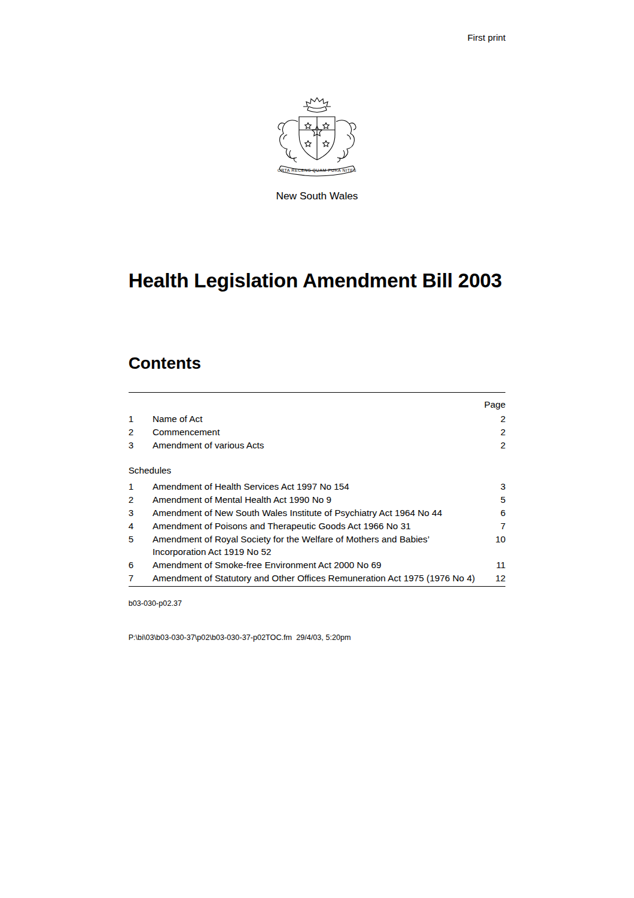First print
ORTA RECENS QUAM PURA NITES
New South Wales
Health Legislation Amendment Bill 2003
Contents
| | | Page |
| 1 | Name of Act | 2 |
| 2 | Commencement | 2 |
| 3 | Amendment of various Acts | 2 |
Schedules
| 1 | Amendment of Health Services Act 1997 No 154 | 3 |
| 2 | Amendment of Mental Health Act 1990 No 9 | 5 |
| 3 | Amendment of New South Wales Institute of Psychiatry Act 1964 No 44 | 6 |
| 4 | Amendment of Poisons and Therapeutic Goods Act 1966 No 31 | 7 |
| 5 | Amendment of Royal Society for the Welfare of Mothers and Babies’ Incorporation Act 1919 No 52 | 10 |
| 6 | Amendment of Smoke-free Environment Act 2000 No 69 | 11 |
| 7 | Amendment of Statutory and Other Offices Remuneration Act 1975 (1976 No 4) | 12 |
b03-030-p02.37
P:\bi\03\b03-030-37\p02\b03-030-37-p02TOC.fm 29/4/03, 5:20pm